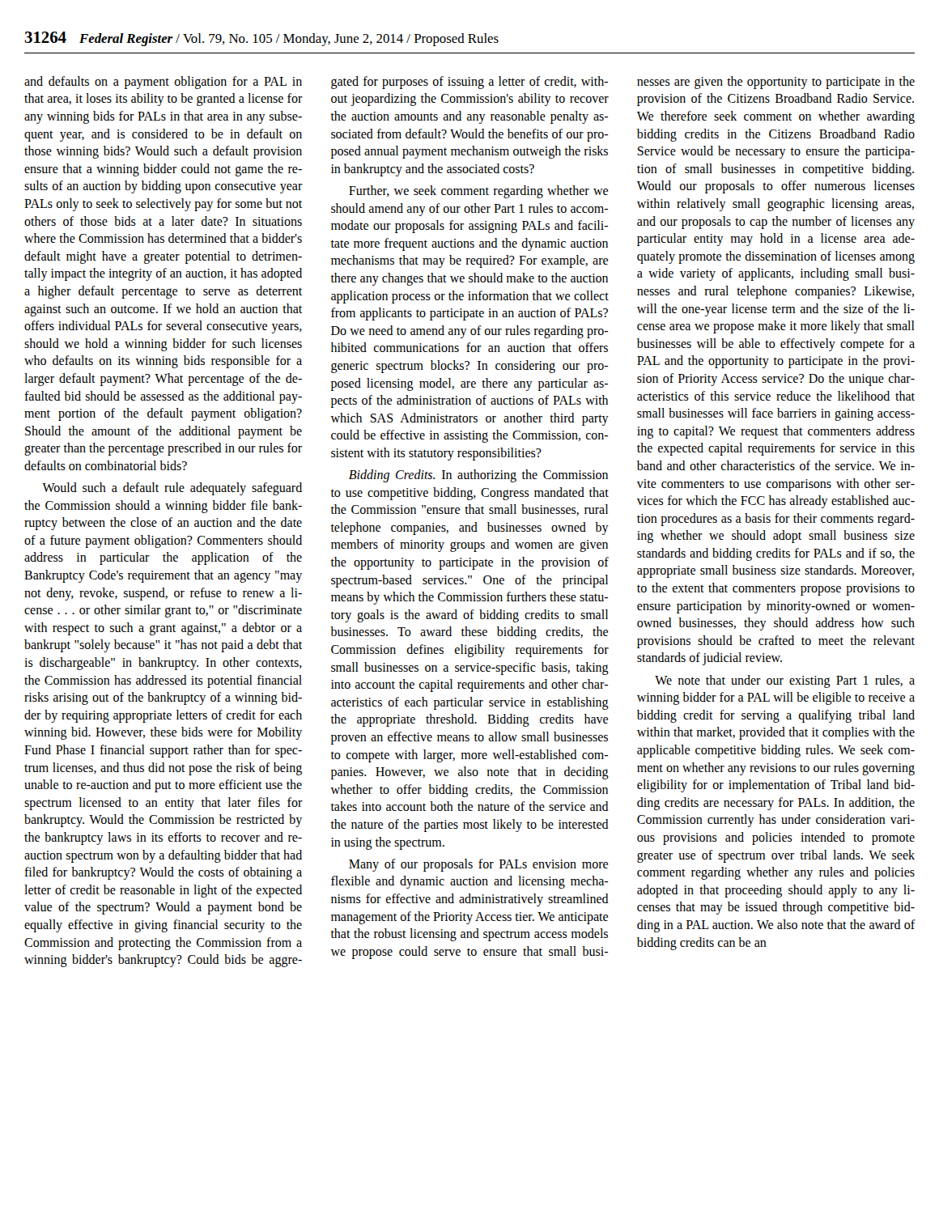31264 Federal Register / Vol. 79, No. 105 / Monday, June 2, 2014 / Proposed Rules
and defaults on a payment obligation for a PAL in that area, it loses its ability to be granted a license for any winning bids for PALs in that area in any subsequent year, and is considered to be in default on those winning bids? Would such a default provision ensure that a winning bidder could not game the results of an auction by bidding upon consecutive year PALs only to seek to selectively pay for some but not others of those bids at a later date? In situations where the Commission has determined that a bidder's default might have a greater potential to detrimentally impact the integrity of an auction, it has adopted a higher default percentage to serve as deterrent against such an outcome. If we hold an auction that offers individual PALs for several consecutive years, should we hold a winning bidder for such licenses who defaults on its winning bids responsible for a larger default payment? What percentage of the defaulted bid should be assessed as the additional payment portion of the default payment obligation? Should the amount of the additional payment be greater than the percentage prescribed in our rules for defaults on combinatorial bids?
Would such a default rule adequately safeguard the Commission should a winning bidder file bankruptcy between the close of an auction and the date of a future payment obligation? Commenters should address in particular the application of the Bankruptcy Code's requirement that an agency "may not deny, revoke, suspend, or refuse to renew a license . . . or other similar grant to," or "discriminate with respect to such a grant against," a debtor or a bankrupt "solely because" it "has not paid a debt that is dischargeable" in bankruptcy. In other contexts, the Commission has addressed its potential financial risks arising out of the bankruptcy of a winning bidder by requiring appropriate letters of credit for each winning bid. However, these bids were for Mobility Fund Phase I financial support rather than for spectrum licenses, and thus did not pose the risk of being unable to re-auction and put to more efficient use the spectrum licensed to an entity that later files for bankruptcy. Would the Commission be restricted by the bankruptcy laws in its efforts to recover and re-auction spectrum won by a defaulting bidder that had filed for bankruptcy? Would the costs of obtaining a letter of credit be reasonable in light of the expected value of the spectrum? Would a payment bond be equally effective in giving financial security to the Commission and protecting the Commission from a winning bidder's bankruptcy? Could bids be aggregated for purposes of issuing a letter of credit, without jeopardizing the Commission's ability to recover the auction amounts and any reasonable penalty associated from default? Would the benefits of our proposed annual payment mechanism outweigh the risks in bankruptcy and the associated costs?
Further, we seek comment regarding whether we should amend any of our other Part 1 rules to accommodate our proposals for assigning PALs and facilitate more frequent auctions and the dynamic auction mechanisms that may be required? For example, are there any changes that we should make to the auction application process or the information that we collect from applicants to participate in an auction of PALs? Do we need to amend any of our rules regarding prohibited communications for an auction that offers generic spectrum blocks? In considering our proposed licensing model, are there any particular aspects of the administration of auctions of PALs with which SAS Administrators or another third party could be effective in assisting the Commission, consistent with its statutory responsibilities?
Bidding Credits. In authorizing the Commission to use competitive bidding, Congress mandated that the Commission "ensure that small businesses, rural telephone companies, and businesses owned by members of minority groups and women are given the opportunity to participate in the provision of spectrum-based services." One of the principal means by which the Commission furthers these statutory goals is the award of bidding credits to small businesses. To award these bidding credits, the Commission defines eligibility requirements for small businesses on a service-specific basis, taking into account the capital requirements and other characteristics of each particular service in establishing the appropriate threshold. Bidding credits have proven an effective means to allow small businesses to compete with larger, more well-established companies. However, we also note that in deciding whether to offer bidding credits, the Commission takes into account both the nature of the service and the nature of the parties most likely to be interested in using the spectrum.
Many of our proposals for PALs envision more flexible and dynamic auction and licensing mechanisms for effective and administratively streamlined management of the Priority Access tier. We anticipate that the robust licensing and spectrum access models we propose could serve to ensure that small businesses are given the opportunity to participate in the provision of the Citizens Broadband Radio Service. We therefore seek comment on whether awarding bidding credits in the Citizens Broadband Radio Service would be necessary to ensure the participation of small businesses in competitive bidding. Would our proposals to offer numerous licenses within relatively small geographic licensing areas, and our proposals to cap the number of licenses any particular entity may hold in a license area adequately promote the dissemination of licenses among a wide variety of applicants, including small businesses and rural telephone companies? Likewise, will the one-year license term and the size of the license area we propose make it more likely that small businesses will be able to effectively compete for a PAL and the opportunity to participate in the provision of Priority Access service? Do the unique characteristics of this service reduce the likelihood that small businesses will face barriers in gaining accessing to capital? We request that commenters address the expected capital requirements for service in this band and other characteristics of the service. We invite commenters to use comparisons with other services for which the FCC has already established auction procedures as a basis for their comments regarding whether we should adopt small business size standards and bidding credits for PALs and if so, the appropriate small business size standards. Moreover, to the extent that commenters propose provisions to ensure participation by minority-owned or women-owned businesses, they should address how such provisions should be crafted to meet the relevant standards of judicial review.
We note that under our existing Part 1 rules, a winning bidder for a PAL will be eligible to receive a bidding credit for serving a qualifying tribal land within that market, provided that it complies with the applicable competitive bidding rules. We seek comment on whether any revisions to our rules governing eligibility for or implementation of Tribal land bidding credits are necessary for PALs. In addition, the Commission currently has under consideration various provisions and policies intended to promote greater use of spectrum over tribal lands. We seek comment regarding whether any rules and policies adopted in that proceeding should apply to any licenses that may be issued through competitive bidding in a PAL auction. We also note that the award of bidding credits can be an